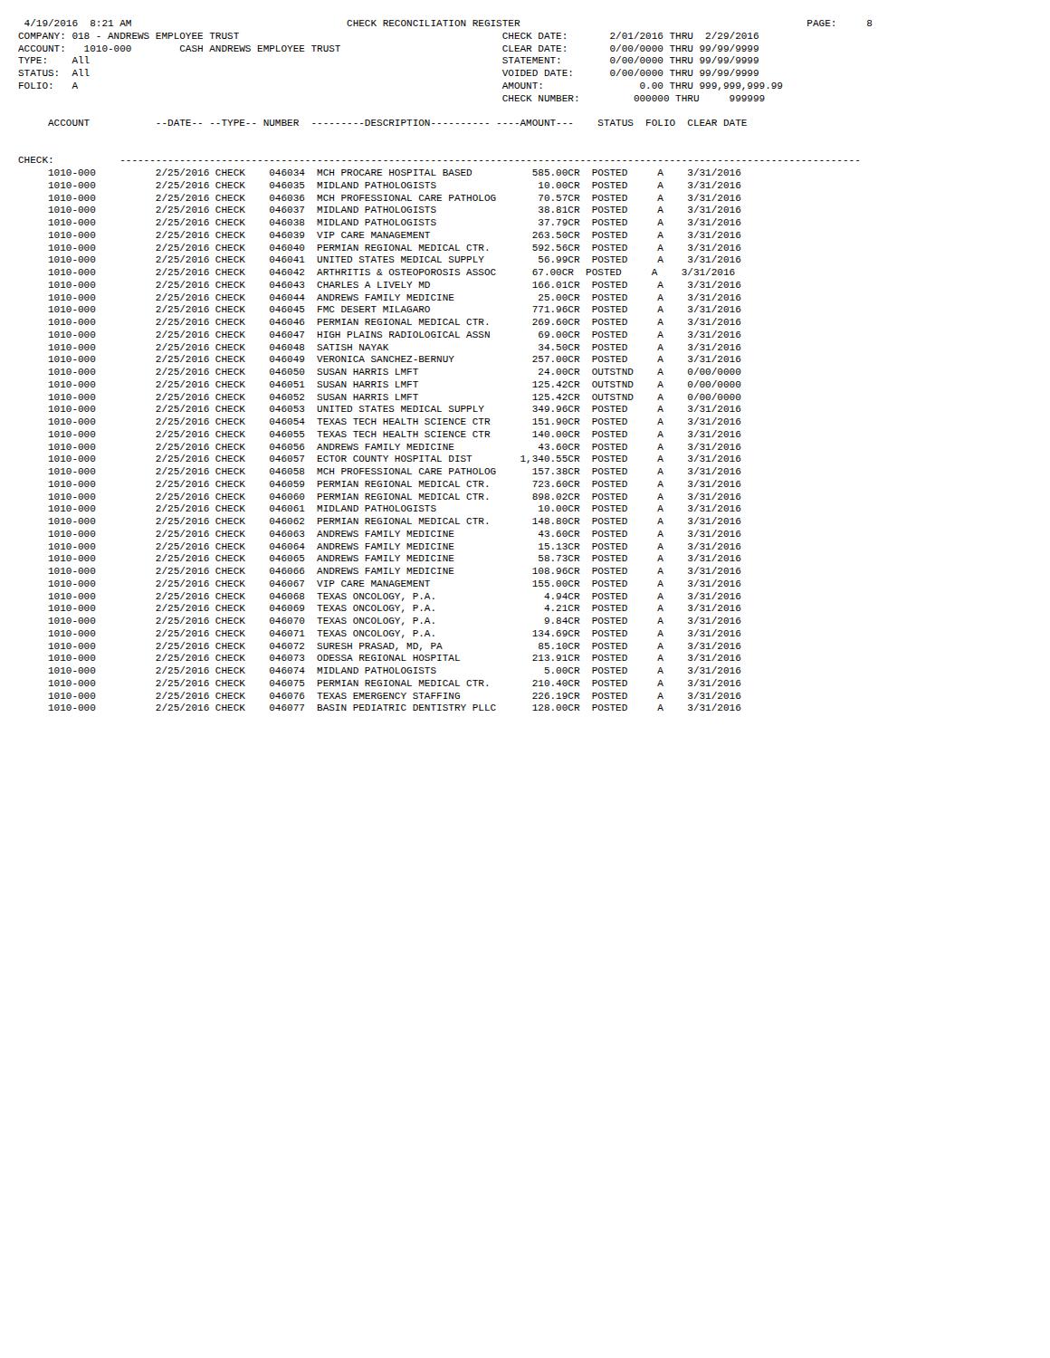4/19/2016  8:21 AM                                    CHECK RECONCILIATION REGISTER                                                PAGE:     8
COMPANY: 018 - ANDREWS EMPLOYEE TRUST                                            CHECK DATE:       2/01/2016 THRU  2/29/2016
ACCOUNT:   1010-000        CASH ANDREWS EMPLOYEE TRUST                           CLEAR DATE:       0/00/0000 THRU 99/99/9999
TYPE:    All                                                                     STATEMENT:        0/00/0000 THRU 99/99/9999
STATUS:  All                                                                     VOIDED DATE:      0/00/0000 THRU 99/99/9999
FOLIO:   A                                                                       AMOUNT:                0.00 THRU 999,999,999.99
                                                                                 CHECK NUMBER:         000000 THRU     999999

     ACCOUNT           --DATE-- --TYPE-- NUMBER  ---------DESCRIPTION---------- ----AMOUNT---    STATUS  FOLIO  CLEAR DATE


CHECK:           ----------------------------------------------------------------------------------------------------------------------------
     1010-000          2/25/2016 CHECK    046034  MCH PROCARE HOSPITAL BASED          585.00CR  POSTED     A    3/31/2016
     1010-000          2/25/2016 CHECK    046035  MIDLAND PATHOLOGISTS                 10.00CR  POSTED     A    3/31/2016
     1010-000          2/25/2016 CHECK    046036  MCH PROFESSIONAL CARE PATHOLOG       70.57CR  POSTED     A    3/31/2016
     1010-000          2/25/2016 CHECK    046037  MIDLAND PATHOLOGISTS                 38.81CR  POSTED     A    3/31/2016
     1010-000          2/25/2016 CHECK    046038  MIDLAND PATHOLOGISTS                 37.79CR  POSTED     A    3/31/2016
     1010-000          2/25/2016 CHECK    046039  VIP CARE MANAGEMENT                 263.50CR  POSTED     A    3/31/2016
     1010-000          2/25/2016 CHECK    046040  PERMIAN REGIONAL MEDICAL CTR.       592.56CR  POSTED     A    3/31/2016
     1010-000          2/25/2016 CHECK    046041  UNITED STATES MEDICAL SUPPLY         56.99CR  POSTED     A    3/31/2016
     1010-000          2/25/2016 CHECK    046042  ARTHRITIS & OSTEOPOROSIS ASSOC      67.00CR  POSTED     A    3/31/2016
     1010-000          2/25/2016 CHECK    046043  CHARLES A LIVELY MD                 166.01CR  POSTED     A    3/31/2016
     1010-000          2/25/2016 CHECK    046044  ANDREWS FAMILY MEDICINE              25.00CR  POSTED     A    3/31/2016
     1010-000          2/25/2016 CHECK    046045  FMC DESERT MILAGARO                 771.96CR  POSTED     A    3/31/2016
     1010-000          2/25/2016 CHECK    046046  PERMIAN REGIONAL MEDICAL CTR.       269.60CR  POSTED     A    3/31/2016
     1010-000          2/25/2016 CHECK    046047  HIGH PLAINS RADIOLOGICAL ASSN        69.00CR  POSTED     A    3/31/2016
     1010-000          2/25/2016 CHECK    046048  SATISH NAYAK                         34.50CR  POSTED     A    3/31/2016
     1010-000          2/25/2016 CHECK    046049  VERONICA SANCHEZ-BERNUY             257.00CR  POSTED     A    3/31/2016
     1010-000          2/25/2016 CHECK    046050  SUSAN HARRIS LMFT                    24.00CR  OUTSTND    A    0/00/0000
     1010-000          2/25/2016 CHECK    046051  SUSAN HARRIS LMFT                   125.42CR  OUTSTND    A    0/00/0000
     1010-000          2/25/2016 CHECK    046052  SUSAN HARRIS LMFT                   125.42CR  OUTSTND    A    0/00/0000
     1010-000          2/25/2016 CHECK    046053  UNITED STATES MEDICAL SUPPLY        349.96CR  POSTED     A    3/31/2016
     1010-000          2/25/2016 CHECK    046054  TEXAS TECH HEALTH SCIENCE CTR       151.90CR  POSTED     A    3/31/2016
     1010-000          2/25/2016 CHECK    046055  TEXAS TECH HEALTH SCIENCE CTR       140.00CR  POSTED     A    3/31/2016
     1010-000          2/25/2016 CHECK    046056  ANDREWS FAMILY MEDICINE              43.60CR  POSTED     A    3/31/2016
     1010-000          2/25/2016 CHECK    046057  ECTOR COUNTY HOSPITAL DIST        1,340.55CR  POSTED     A    3/31/2016
     1010-000          2/25/2016 CHECK    046058  MCH PROFESSIONAL CARE PATHOLOG      157.38CR  POSTED     A    3/31/2016
     1010-000          2/25/2016 CHECK    046059  PERMIAN REGIONAL MEDICAL CTR.       723.60CR  POSTED     A    3/31/2016
     1010-000          2/25/2016 CHECK    046060  PERMIAN REGIONAL MEDICAL CTR.       898.02CR  POSTED     A    3/31/2016
     1010-000          2/25/2016 CHECK    046061  MIDLAND PATHOLOGISTS                 10.00CR  POSTED     A    3/31/2016
     1010-000          2/25/2016 CHECK    046062  PERMIAN REGIONAL MEDICAL CTR.       148.80CR  POSTED     A    3/31/2016
     1010-000          2/25/2016 CHECK    046063  ANDREWS FAMILY MEDICINE              43.60CR  POSTED     A    3/31/2016
     1010-000          2/25/2016 CHECK    046064  ANDREWS FAMILY MEDICINE              15.13CR  POSTED     A    3/31/2016
     1010-000          2/25/2016 CHECK    046065  ANDREWS FAMILY MEDICINE              58.73CR  POSTED     A    3/31/2016
     1010-000          2/25/2016 CHECK    046066  ANDREWS FAMILY MEDICINE             108.96CR  POSTED     A    3/31/2016
     1010-000          2/25/2016 CHECK    046067  VIP CARE MANAGEMENT                 155.00CR  POSTED     A    3/31/2016
     1010-000          2/25/2016 CHECK    046068  TEXAS ONCOLOGY, P.A.                  4.94CR  POSTED     A    3/31/2016
     1010-000          2/25/2016 CHECK    046069  TEXAS ONCOLOGY, P.A.                  4.21CR  POSTED     A    3/31/2016
     1010-000          2/25/2016 CHECK    046070  TEXAS ONCOLOGY, P.A.                  9.84CR  POSTED     A    3/31/2016
     1010-000          2/25/2016 CHECK    046071  TEXAS ONCOLOGY, P.A.                134.69CR  POSTED     A    3/31/2016
     1010-000          2/25/2016 CHECK    046072  SURESH PRASAD, MD, PA                85.10CR  POSTED     A    3/31/2016
     1010-000          2/25/2016 CHECK    046073  ODESSA REGIONAL HOSPITAL            213.91CR  POSTED     A    3/31/2016
     1010-000          2/25/2016 CHECK    046074  MIDLAND PATHOLOGISTS                  5.00CR  POSTED     A    3/31/2016
     1010-000          2/25/2016 CHECK    046075  PERMIAN REGIONAL MEDICAL CTR.       210.40CR  POSTED     A    3/31/2016
     1010-000          2/25/2016 CHECK    046076  TEXAS EMERGENCY STAFFING            226.19CR  POSTED     A    3/31/2016
     1010-000          2/25/2016 CHECK    046077  BASIN PEDIATRIC DENTISTRY PLLC      128.00CR  POSTED     A    3/31/2016